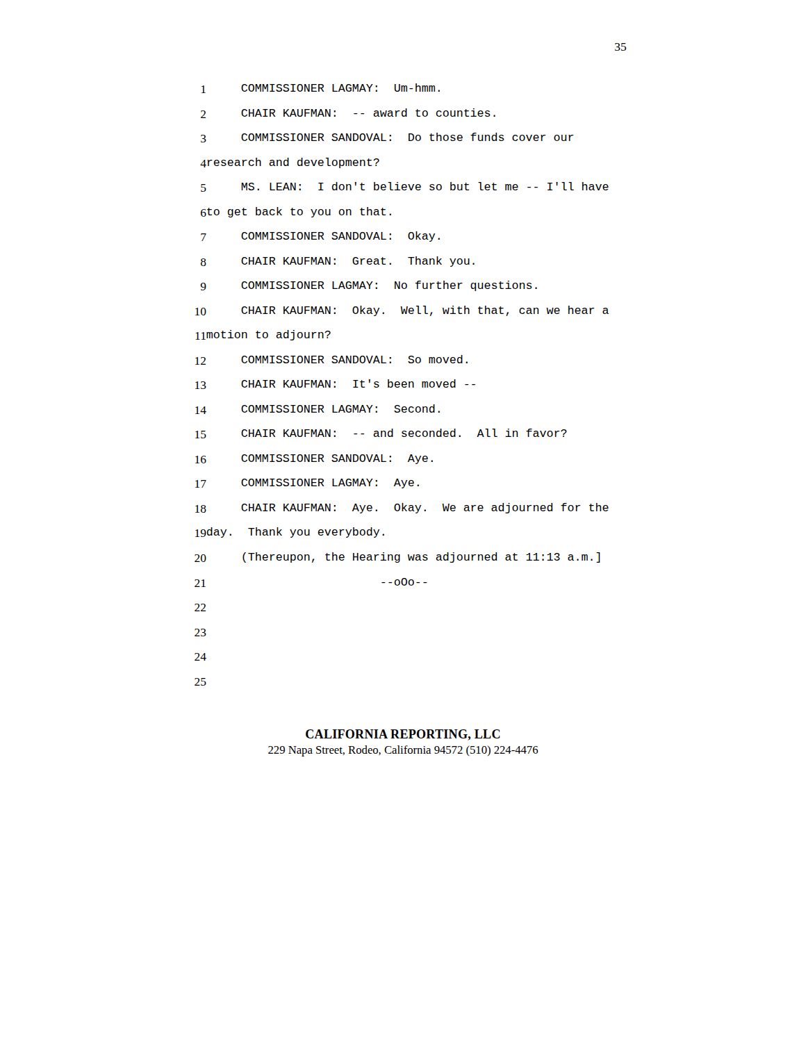35
| 1 | COMMISSIONER LAGMAY: Um-hmm. |
| 2 | CHAIR KAUFMAN: -- award to counties. |
| 3 | COMMISSIONER SANDOVAL: Do those funds cover our |
| 4 | research and development? |
| 5 | MS. LEAN: I don't believe so but let me -- I'll have |
| 6 | to get back to you on that. |
| 7 | COMMISSIONER SANDOVAL: Okay. |
| 8 | CHAIR KAUFMAN: Great. Thank you. |
| 9 | COMMISSIONER LAGMAY: No further questions. |
| 10 | CHAIR KAUFMAN: Okay. Well, with that, can we hear a |
| 11 | motion to adjourn? |
| 12 | COMMISSIONER SANDOVAL: So moved. |
| 13 | CHAIR KAUFMAN: It's been moved -- |
| 14 | COMMISSIONER LAGMAY: Second. |
| 15 | CHAIR KAUFMAN: -- and seconded. All in favor? |
| 16 | COMMISSIONER SANDOVAL: Aye. |
| 17 | COMMISSIONER LAGMAY: Aye. |
| 18 | CHAIR KAUFMAN: Aye. Okay. We are adjourned for the |
| 19 | day. Thank you everybody. |
| 20 | (Thereupon, the Hearing was adjourned at 11:13 a.m.] |
| 21 | --oOo-- |
| 22 | |
| 23 | |
| 24 | |
| 25 | |
CALIFORNIA REPORTING, LLC
229 Napa Street, Rodeo, California 94572 (510) 224-4476